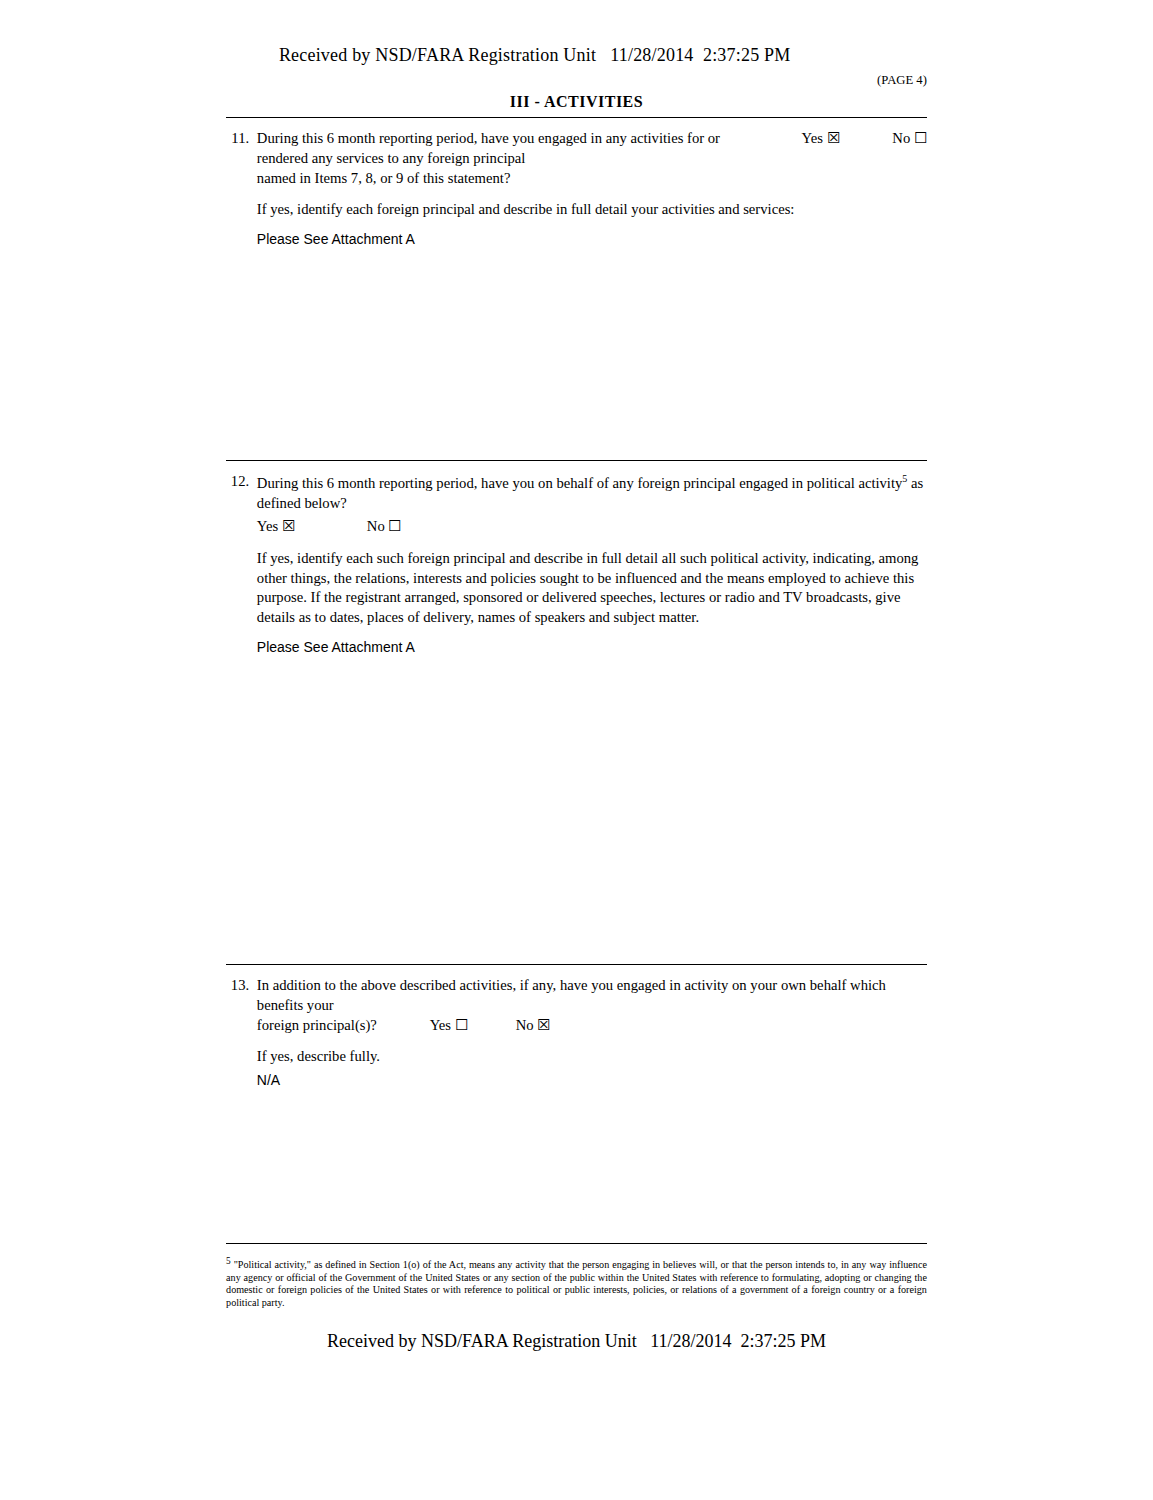Received by NSD/FARA Registration Unit 11/28/2014 2:37:25 PM
(PAGE 4)
III - ACTIVITIES
11.
During this 6 month reporting period, have you engaged in any activities for or rendered any services to any foreign principal
named in Items 7, 8, or 9 of this statement?
Yes ☒ No ☐
If yes, identify each foreign principal and describe in full detail your activities and services:
Please See Attachment A
12.
During this 6 month reporting period, have you on behalf of any foreign principal engaged in political activity5 as defined below?
Yes ☒ No ☐
If yes, identify each such foreign principal and describe in full detail all such political activity, indicating, among other things, the relations, interests and policies sought to be influenced and the means employed to achieve this purpose. If the registrant arranged, sponsored or delivered speeches, lectures or radio and TV broadcasts, give details as to dates, places of delivery, names of speakers and subject matter.
Please See Attachment A
13.
In addition to the above described activities, if any, have you engaged in activity on your own behalf which benefits your
foreign principal(s)? Yes ☐ No ☒
If yes, describe fully.
N/A
5 "Political activity," as defined in Section 1(o) of the Act, means any activity that the person engaging in believes will, or that the person intends to, in any way influence any agency or official of the Government of the United States or any section of the public within the United States with reference to formulating, adopting or changing the domestic or foreign policies of the United States or with reference to political or public interests, policies, or relations of a government of a foreign country or a foreign political party.
Received by NSD/FARA Registration Unit 11/28/2014 2:37:25 PM